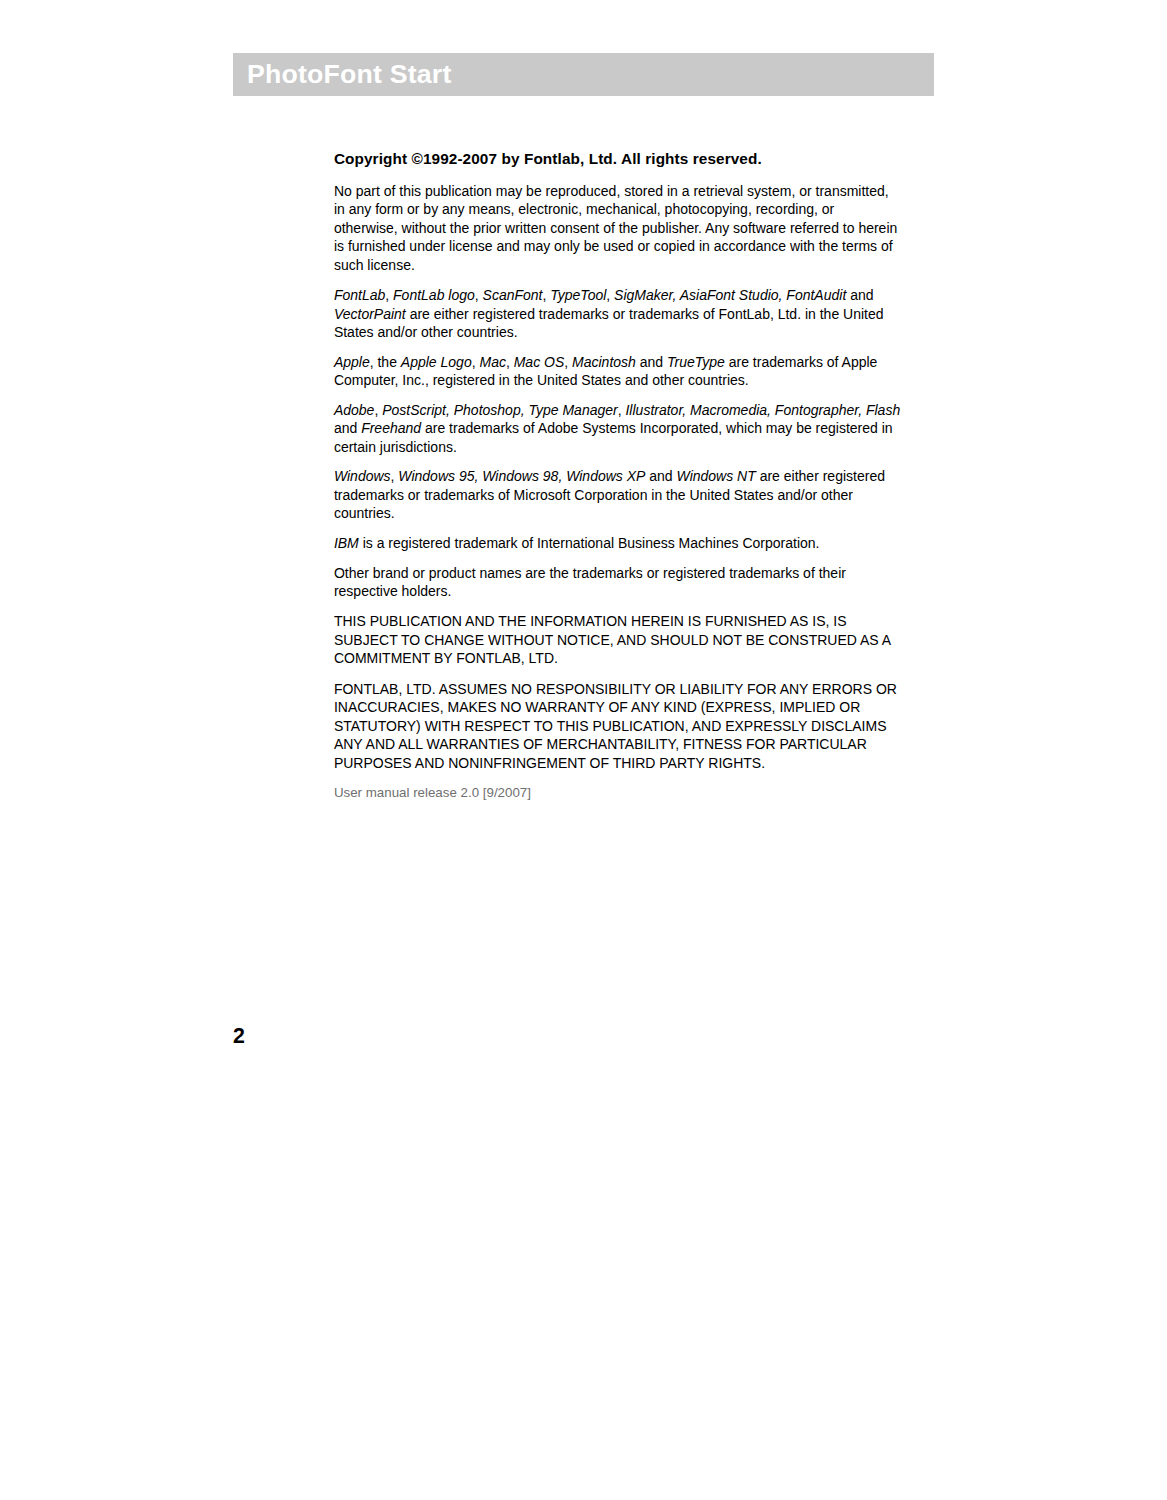PhotoFont Start
Copyright ©1992-2007 by Fontlab, Ltd. All rights reserved.
No part of this publication may be reproduced, stored in a retrieval system, or transmitted, in any form or by any means, electronic, mechanical, photocopying, recording, or otherwise, without the prior written consent of the publisher. Any software referred to herein is furnished under license and may only be used or copied in accordance with the terms of such license.
FontLab, FontLab logo, ScanFont, TypeTool, SigMaker, AsiaFont Studio, FontAudit and VectorPaint are either registered trademarks or trademarks of FontLab, Ltd. in the United States and/or other countries.
Apple, the Apple Logo, Mac, Mac OS, Macintosh and TrueType are trademarks of Apple Computer, Inc., registered in the United States and other countries.
Adobe, PostScript, Photoshop, Type Manager, Illustrator, Macromedia, Fontographer, Flash and Freehand are trademarks of Adobe Systems Incorporated, which may be registered in certain jurisdictions.
Windows, Windows 95, Windows 98, Windows XP and Windows NT are either registered trademarks or trademarks of Microsoft Corporation in the United States and/or other countries.
IBM is a registered trademark of International Business Machines Corporation.
Other brand or product names are the trademarks or registered trademarks of their respective holders.
THIS PUBLICATION AND THE INFORMATION HEREIN IS FURNISHED AS IS, IS SUBJECT TO CHANGE WITHOUT NOTICE, AND SHOULD NOT BE CONSTRUED AS A COMMITMENT BY FONTLAB, LTD.
FONTLAB, LTD. ASSUMES NO RESPONSIBILITY OR LIABILITY FOR ANY ERRORS OR INACCURACIES, MAKES NO WARRANTY OF ANY KIND (EXPRESS, IMPLIED OR STATUTORY) WITH RESPECT TO THIS PUBLICATION, AND EXPRESSLY DISCLAIMS ANY AND ALL WARRANTIES OF MERCHANTABILITY, FITNESS FOR PARTICULAR PURPOSES AND NONINFRINGEMENT OF THIRD PARTY RIGHTS.
User manual release 2.0 [9/2007]
2